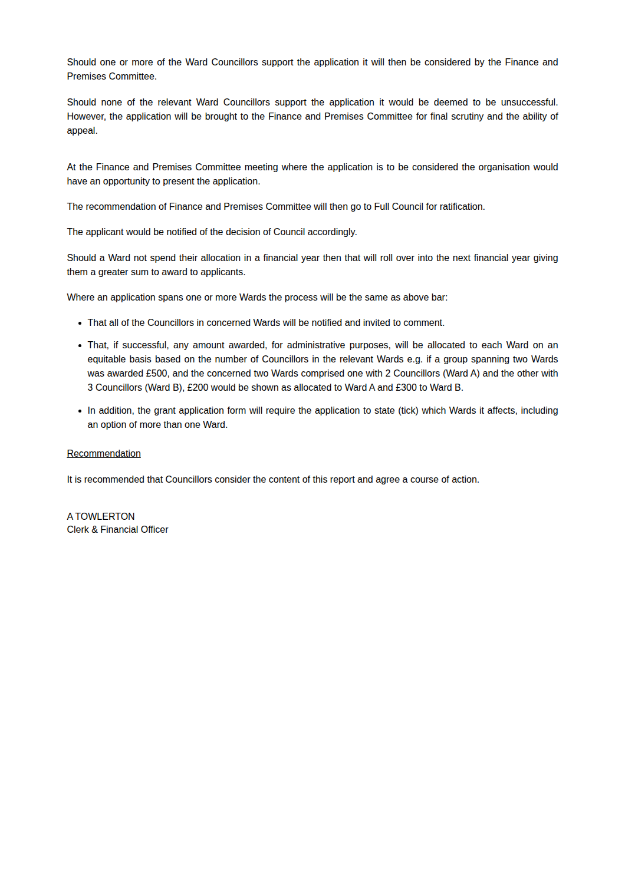Should one or more of the Ward Councillors support the application it will then be considered by the Finance and Premises Committee.
Should none of the relevant Ward Councillors support the application it would be deemed to be unsuccessful. However, the application will be brought to the Finance and Premises Committee for final scrutiny and the ability of appeal.
At the Finance and Premises Committee meeting where the application is to be considered the organisation would have an opportunity to present the application.
The recommendation of Finance and Premises Committee will then go to Full Council for ratification.
The applicant would be notified of the decision of Council accordingly.
Should a Ward not spend their allocation in a financial year then that will roll over into the next financial year giving them a greater sum to award to applicants.
Where an application spans one or more Wards the process will be the same as above bar:
That all of the Councillors in concerned Wards will be notified and invited to comment.
That, if successful, any amount awarded, for administrative purposes, will be allocated to each Ward on an equitable basis based on the number of Councillors in the relevant Wards e.g. if a group spanning two Wards was awarded £500, and the concerned two Wards comprised one with 2 Councillors (Ward A) and the other with 3 Councillors (Ward B), £200 would be shown as allocated to Ward A and £300 to Ward B.
In addition, the grant application form will require the application to state (tick) which Wards it affects, including an option of more than one Ward.
Recommendation
It is recommended that Councillors consider the content of this report and agree a course of action.
A TOWLERTON
Clerk & Financial Officer